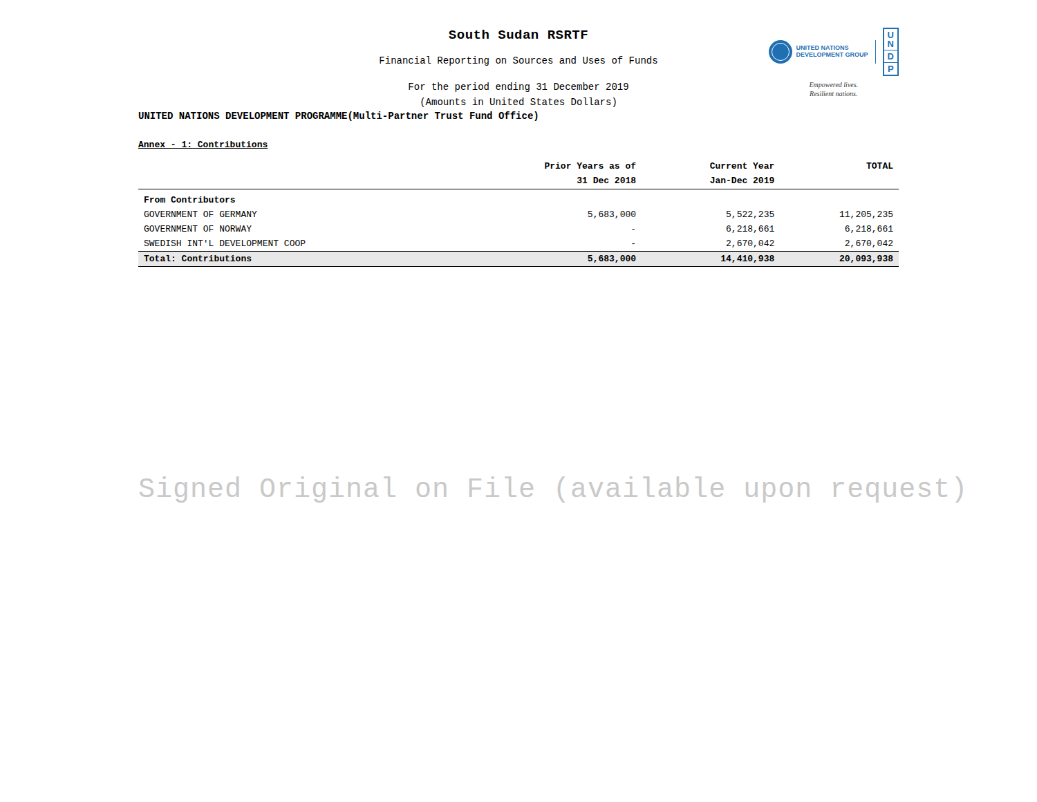UNITED NATIONS
DEVELOPMENT GROUP
U
N D P
Empowered lives.
Resilient nations.
South Sudan RSRTF
Financial Reporting on Sources and Uses of Funds
For the period ending 31 December 2019
(Amounts in United States Dollars)
UNITED NATIONS DEVELOPMENT PROGRAMME(Multi-Partner Trust Fund Office)
Annex - 1: Contributions
| | Prior Years as of | Current Year | TOTAL |
| --- | --- | --- | --- |
| | 31 Dec 2018 | Jan-Dec 2019 | |
| From Contributors |
| GOVERNMENT OF GERMANY | 5,683,000 | 5,522,235 | 11,205,235 |
| GOVERNMENT OF NORWAY | - | 6,218,661 | 6,218,661 |
| SWEDISH INT'L DEVELOPMENT COOP | - | 2,670,042 | 2,670,042 |
| Total: Contributions | 5,683,000 | 14,410,938 | 20,093,938 |
Signed Original on File (available upon request)